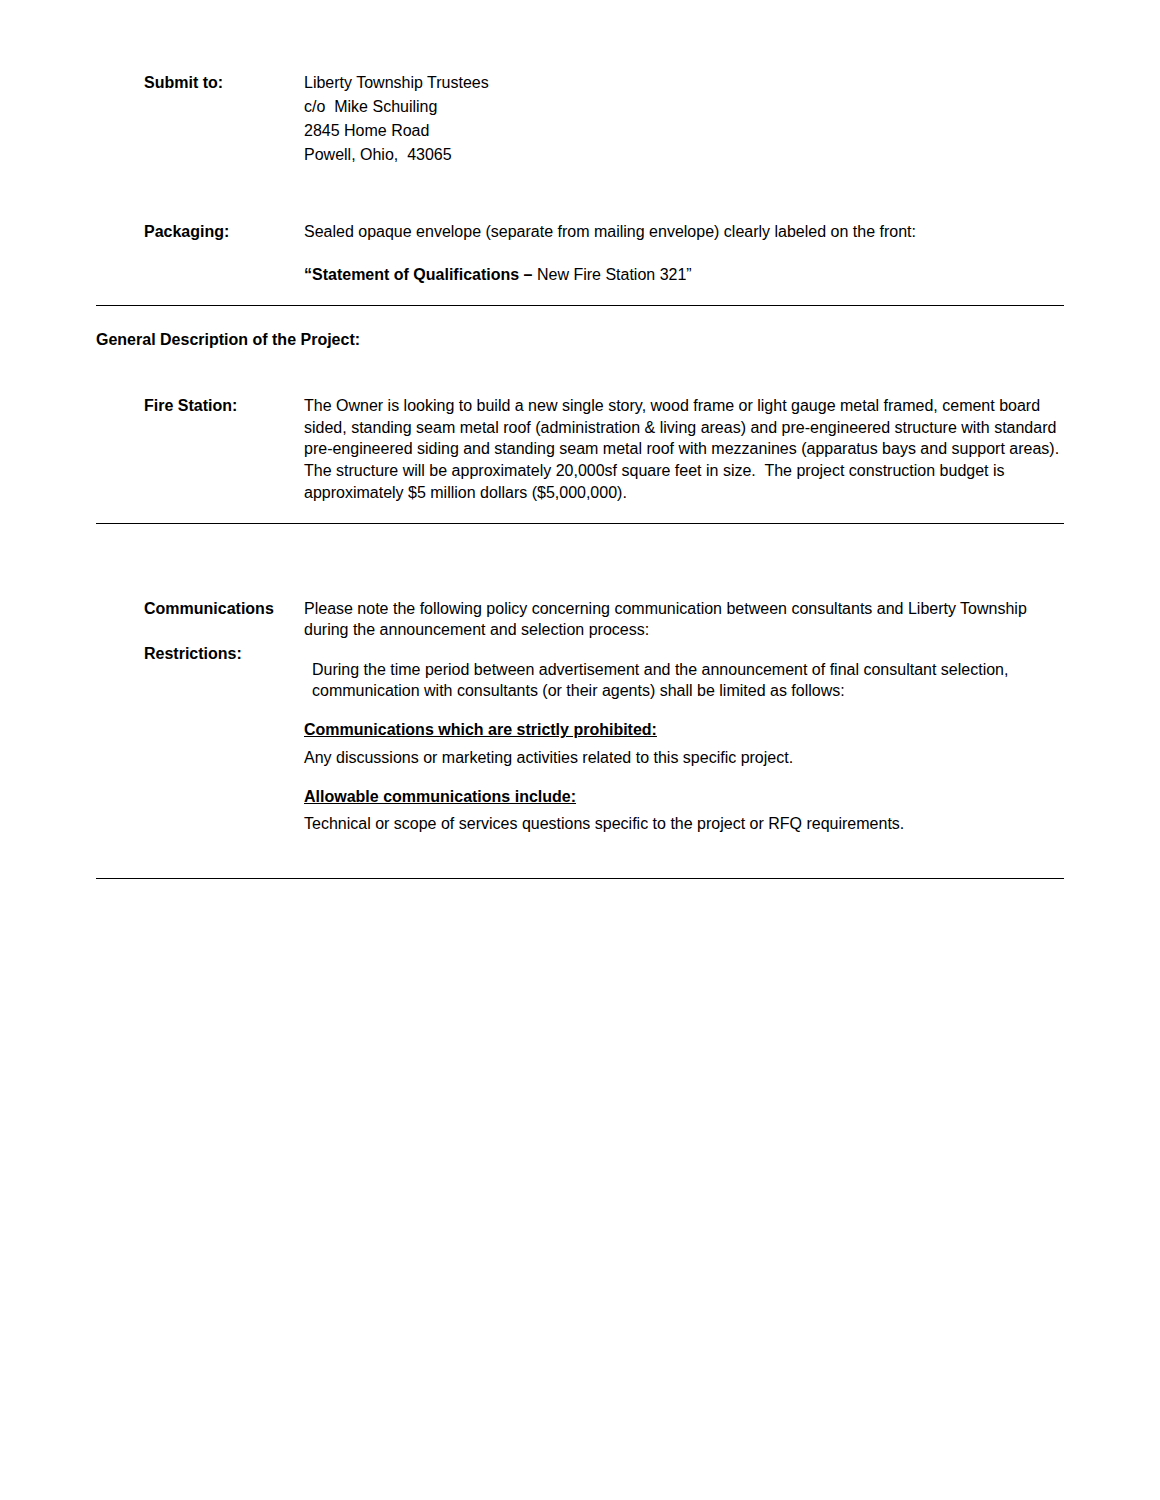Submit to:
Liberty Township Trustees
c/o Mike Schuiling
2845 Home Road
Powell, Ohio, 43065
Packaging:
Sealed opaque envelope (separate from mailing envelope) clearly labeled on the front:
“Statement of Qualifications – New Fire Station 321”
General Description of the Project:
Fire Station:
The Owner is looking to build a new single story, wood frame or light gauge metal framed, cement board sided, standing seam metal roof (administration & living areas) and pre-engineered structure with standard pre-engineered siding and standing seam metal roof with mezzanines (apparatus bays and support areas). The structure will be approximately 20,000sf square feet in size. The project construction budget is approximately $5 million dollars ($5,000,000).
Communications
Restrictions:
Please note the following policy concerning communication between consultants and Liberty Township during the announcement and selection process:
During the time period between advertisement and the announcement of final consultant selection, communication with consultants (or their agents) shall be limited as follows:
Communications which are strictly prohibited:
Any discussions or marketing activities related to this specific project.
Allowable communications include:
Technical or scope of services questions specific to the project or RFQ requirements.